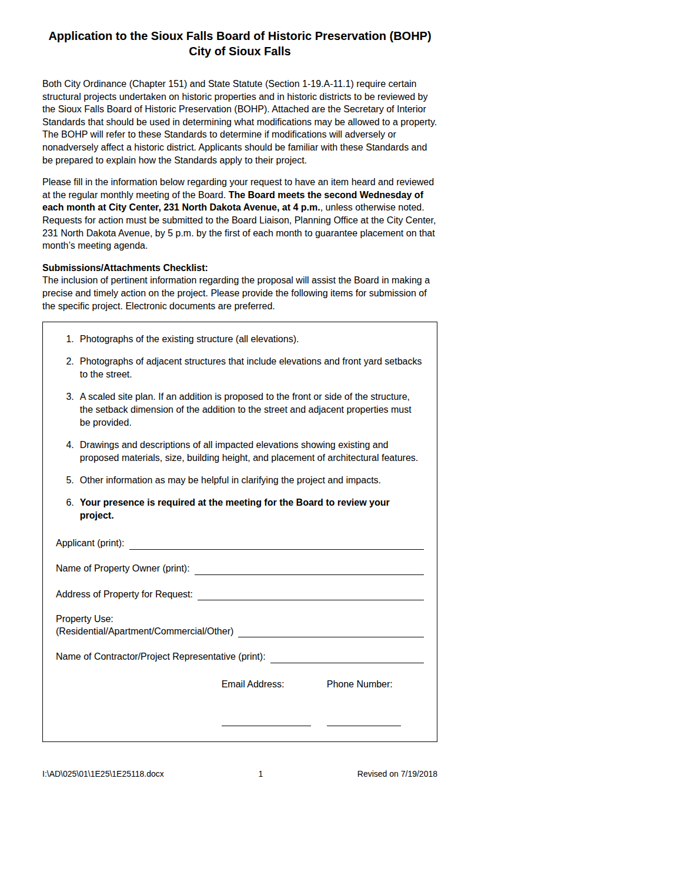Application to the Sioux Falls Board of Historic Preservation (BOHP)
City of Sioux Falls
Both City Ordinance (Chapter 151) and State Statute (Section 1-19.A-11.1) require certain structural projects undertaken on historic properties and in historic districts to be reviewed by the Sioux Falls Board of Historic Preservation (BOHP). Attached are the Secretary of Interior Standards that should be used in determining what modifications may be allowed to a property. The BOHP will refer to these Standards to determine if modifications will adversely or nonadversely affect a historic district. Applicants should be familiar with these Standards and be prepared to explain how the Standards apply to their project.
Please fill in the information below regarding your request to have an item heard and reviewed at the regular monthly meeting of the Board. The Board meets the second Wednesday of each month at City Center, 231 North Dakota Avenue, at 4 p.m., unless otherwise noted. Requests for action must be submitted to the Board Liaison, Planning Office at the City Center, 231 North Dakota Avenue, by 5 p.m. by the first of each month to guarantee placement on that month’s meeting agenda.
Submissions/Attachments Checklist:
The inclusion of pertinent information regarding the proposal will assist the Board in making a precise and timely action on the project. Please provide the following items for submission of the specific project. Electronic documents are preferred.
Photographs of the existing structure (all elevations).
Photographs of adjacent structures that include elevations and front yard setbacks to the street.
A scaled site plan. If an addition is proposed to the front or side of the structure, the setback dimension of the addition to the street and adjacent properties must be provided.
Drawings and descriptions of all impacted elevations showing existing and proposed materials, size, building height, and placement of architectural features.
Other information as may be helpful in clarifying the project and impacts.
Your presence is required at the meeting for the Board to review your project.
Applicant (print):
Name of Property Owner (print):
Address of Property for Request:
Property Use:
(Residential/Apartment/Commercial/Other)
Name of Contractor/Project Representative (print):
Email Address:
Phone Number:
I:\AD\025\01\1E25\1E25118.docx
1
Revised on 7/19/2018